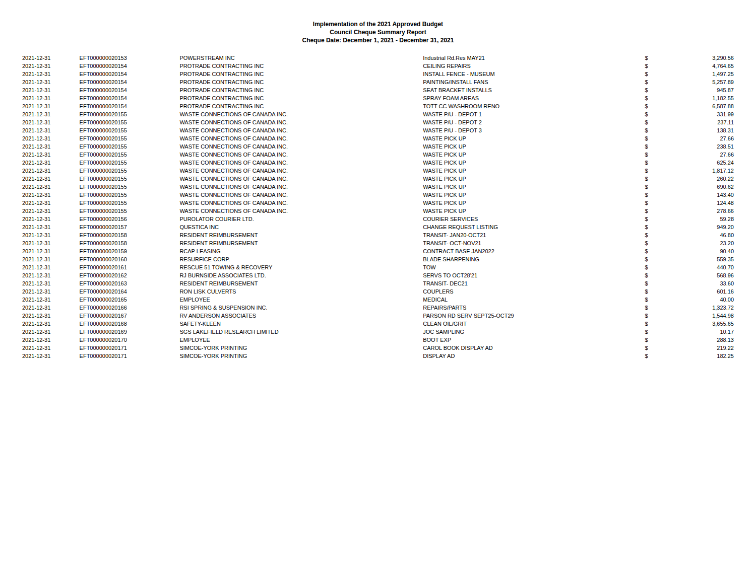Implementation of the 2021 Approved Budget
Council Cheque Summary Report
Cheque Date: December 1, 2021 - December 31, 2021
| 2021-12-31 | EFT000000020153 | POWERSTREAM INC | Industrial Rd.Res MAY21 | $ | 3,290.56 |
| 2021-12-31 | EFT000000020154 | PROTRADE CONTRACTING INC | CEILING REPAIRS | $ | 4,764.65 |
| 2021-12-31 | EFT000000020154 | PROTRADE CONTRACTING INC | INSTALL FENCE - MUSEUM | $ | 1,497.25 |
| 2021-12-31 | EFT000000020154 | PROTRADE CONTRACTING INC | PAINTING/INSTALL FANS | $ | 5,257.89 |
| 2021-12-31 | EFT000000020154 | PROTRADE CONTRACTING INC | SEAT BRACKET INSTALLS | $ | 945.87 |
| 2021-12-31 | EFT000000020154 | PROTRADE CONTRACTING INC | SPRAY FOAM AREAS | $ | 1,182.55 |
| 2021-12-31 | EFT000000020154 | PROTRADE CONTRACTING INC | TOTT CC WASHROOM RENO | $ | 6,587.88 |
| 2021-12-31 | EFT000000020155 | WASTE CONNECTIONS OF CANADA INC. | WASTE P/U - DEPOT 1 | $ | 331.99 |
| 2021-12-31 | EFT000000020155 | WASTE CONNECTIONS OF CANADA INC. | WASTE P/U - DEPOT 2 | $ | 237.11 |
| 2021-12-31 | EFT000000020155 | WASTE CONNECTIONS OF CANADA INC. | WASTE P/U - DEPOT 3 | $ | 138.31 |
| 2021-12-31 | EFT000000020155 | WASTE CONNECTIONS OF CANADA INC. | WASTE PICK UP | $ | 27.66 |
| 2021-12-31 | EFT000000020155 | WASTE CONNECTIONS OF CANADA INC. | WASTE PICK UP | $ | 238.51 |
| 2021-12-31 | EFT000000020155 | WASTE CONNECTIONS OF CANADA INC. | WASTE PICK UP | $ | 27.66 |
| 2021-12-31 | EFT000000020155 | WASTE CONNECTIONS OF CANADA INC. | WASTE PICK UP | $ | 625.24 |
| 2021-12-31 | EFT000000020155 | WASTE CONNECTIONS OF CANADA INC. | WASTE PICK UP | $ | 1,817.12 |
| 2021-12-31 | EFT000000020155 | WASTE CONNECTIONS OF CANADA INC. | WASTE PICK UP | $ | 260.22 |
| 2021-12-31 | EFT000000020155 | WASTE CONNECTIONS OF CANADA INC. | WASTE PICK UP | $ | 690.62 |
| 2021-12-31 | EFT000000020155 | WASTE CONNECTIONS OF CANADA INC. | WASTE PICK UP | $ | 143.40 |
| 2021-12-31 | EFT000000020155 | WASTE CONNECTIONS OF CANADA INC. | WASTE PICK UP | $ | 124.48 |
| 2021-12-31 | EFT000000020155 | WASTE CONNECTIONS OF CANADA INC. | WASTE PICK UP | $ | 278.66 |
| 2021-12-31 | EFT000000020156 | PUROLATOR COURIER LTD. | COURIER SERVICES | $ | 59.28 |
| 2021-12-31 | EFT000000020157 | QUESTICA INC | CHANGE REQUEST LISTING | $ | 949.20 |
| 2021-12-31 | EFT000000020158 | RESIDENT REIMBURSEMENT | TRANSIT- JAN20-OCT21 | $ | 46.80 |
| 2021-12-31 | EFT000000020158 | RESIDENT REIMBURSEMENT | TRANSIT- OCT-NOV21 | $ | 23.20 |
| 2021-12-31 | EFT000000020159 | RCAP LEASING | CONTRACT BASE JAN2022 | $ | 90.40 |
| 2021-12-31 | EFT000000020160 | RESURFICE CORP. | BLADE SHARPENING | $ | 559.35 |
| 2021-12-31 | EFT000000020161 | RESCUE 51 TOWING & RECOVERY | TOW | $ | 440.70 |
| 2021-12-31 | EFT000000020162 | RJ BURNSIDE ASSOCIATES LTD. | SERVS TO OCT28'21 | $ | 568.96 |
| 2021-12-31 | EFT000000020163 | RESIDENT REIMBURSEMENT | TRANSIT- DEC21 | $ | 33.60 |
| 2021-12-31 | EFT000000020164 | RON LISK CULVERTS | COUPLERS | $ | 601.16 |
| 2021-12-31 | EFT000000020165 | EMPLOYEE | MEDICAL | $ | 40.00 |
| 2021-12-31 | EFT000000020166 | RSI SPRING & SUSPENSION INC. | REPAIRS/PARTS | $ | 1,323.72 |
| 2021-12-31 | EFT000000020167 | RV ANDERSON ASSOCIATES | PARSON RD SERV SEPT25-OCT29 | $ | 1,544.98 |
| 2021-12-31 | EFT000000020168 | SAFETY-KLEEN | CLEAN OIL/GRIT | $ | 3,655.65 |
| 2021-12-31 | EFT000000020169 | SGS LAKEFIELD RESEARCH LIMITED | JOC SAMPLING | $ | 10.17 |
| 2021-12-31 | EFT000000020170 | EMPLOYEE | BOOT EXP | $ | 288.13 |
| 2021-12-31 | EFT000000020171 | SIMCOE-YORK PRINTING | CAROL BOOK DISPLAY AD | $ | 219.22 |
| 2021-12-31 | EFT000000020171 | SIMCOE-YORK PRINTING | DISPLAY AD | $ | 182.25 |